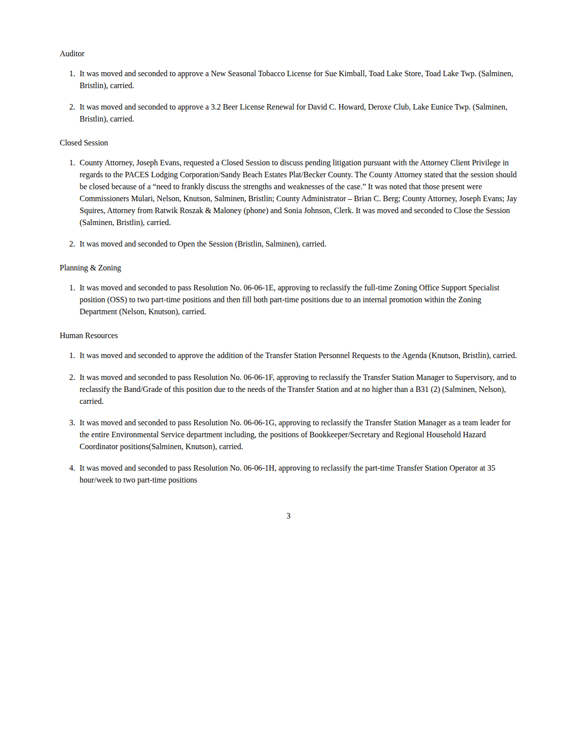Auditor
It was moved and seconded to approve a New Seasonal Tobacco License for Sue Kimball, Toad Lake Store, Toad Lake Twp. (Salminen, Bristlin), carried.
It was moved and seconded to approve a 3.2 Beer License Renewal for David C. Howard, Deroxe Club, Lake Eunice Twp. (Salminen, Bristlin), carried.
Closed Session
County Attorney, Joseph Evans, requested a Closed Session to discuss pending litigation pursuant with the Attorney Client Privilege in regards to the PACES Lodging Corporation/Sandy Beach Estates Plat/Becker County. The County Attorney stated that the session should be closed because of a “need to frankly discuss the strengths and weaknesses of the case.” It was noted that those present were Commissioners Mulari, Nelson, Knutson, Salminen, Bristlin; County Administrator – Brian C. Berg; County Attorney, Joseph Evans; Jay Squires, Attorney from Ratwik Roszak & Maloney (phone) and Sonia Johnson, Clerk. It was moved and seconded to Close the Session (Salminen, Bristlin), carried.
It was moved and seconded to Open the Session (Bristlin, Salminen), carried.
Planning & Zoning
It was moved and seconded to pass Resolution No. 06-06-1E, approving to reclassify the full-time Zoning Office Support Specialist position (OSS) to two part-time positions and then fill both part-time positions due to an internal promotion within the Zoning Department (Nelson, Knutson), carried.
Human Resources
It was moved and seconded to approve the addition of the Transfer Station Personnel Requests to the Agenda (Knutson, Bristlin), carried.
It was moved and seconded to pass Resolution No. 06-06-1F, approving to reclassify the Transfer Station Manager to Supervisory, and to reclassify the Band/Grade of this position due to the needs of the Transfer Station and at no higher than a B31 (2) (Salminen, Nelson), carried.
It was moved and seconded to pass Resolution No. 06-06-1G, approving to reclassify the Transfer Station Manager as a team leader for the entire Environmental Service department including, the positions of Bookkeeper/Secretary and Regional Household Hazard Coordinator positions(Salminen, Knutson), carried.
It was moved and seconded to pass Resolution No. 06-06-1H, approving to reclassify the part-time Transfer Station Operator at 35 hour/week to two part-time positions
3